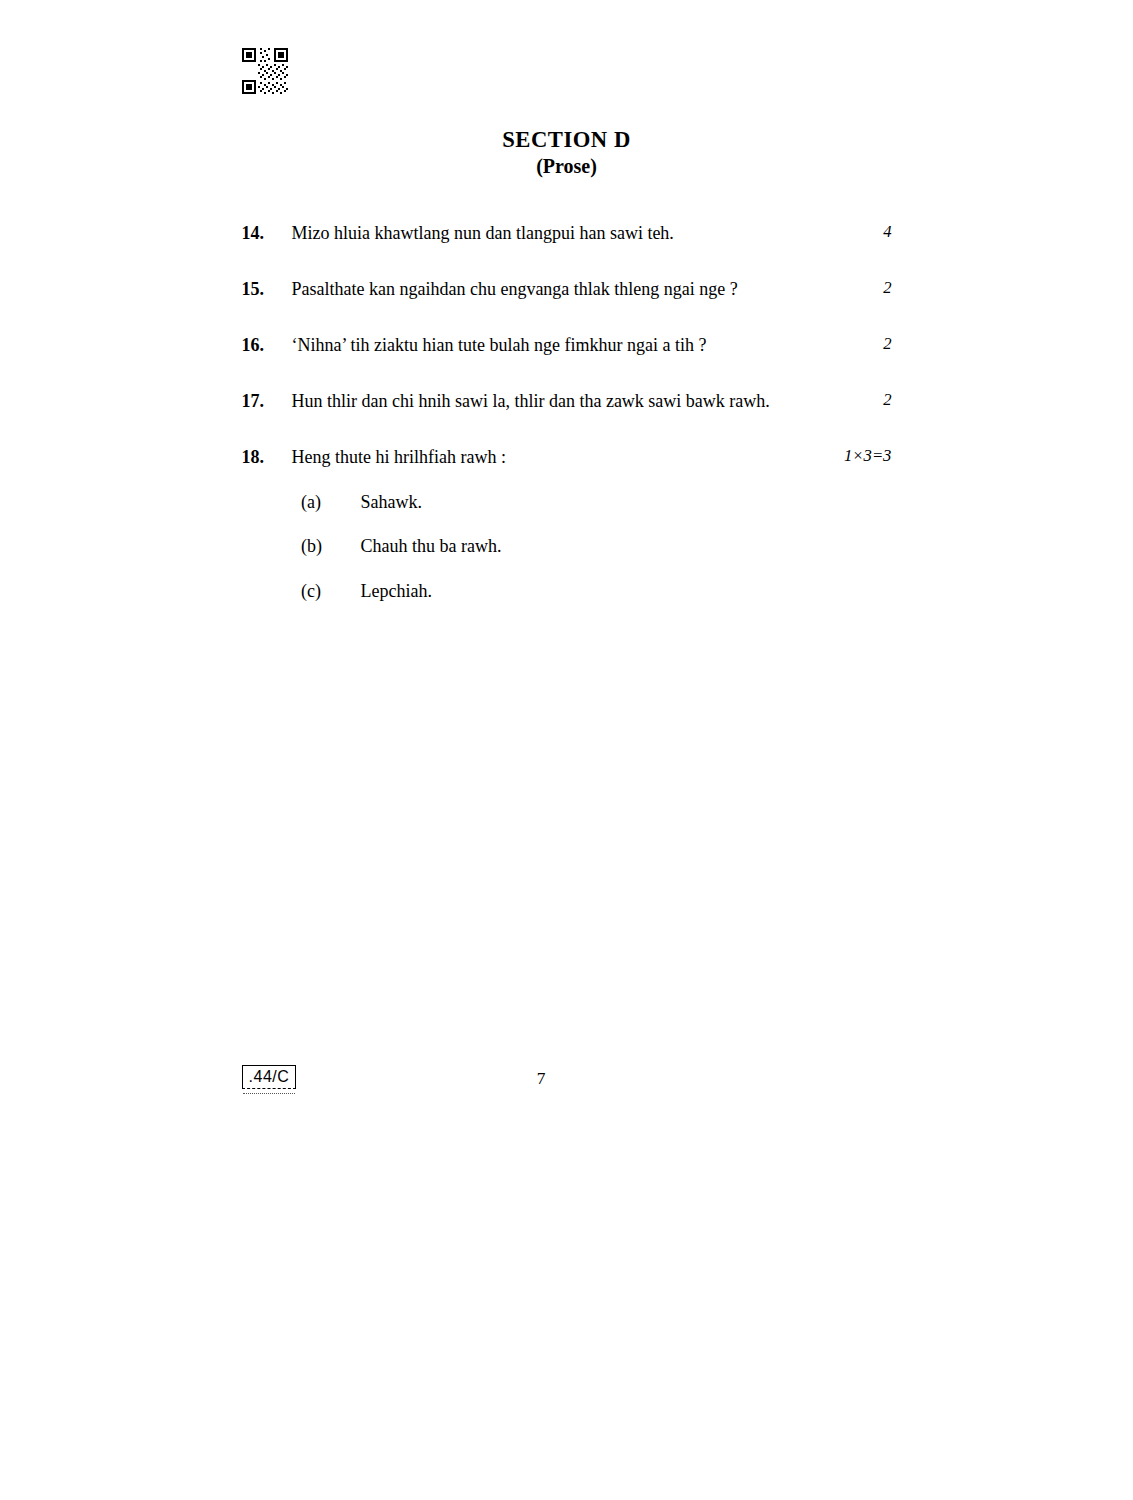SECTION D
(Prose)
14. Mizo hluia khawtlang nun dan tlangpui han sawi teh. 4
15. Pasalthate kan ngaihdan chu engvanga thlak thleng ngai nge ? 2
16. ‘Nihna’ tih ziaktu hian tute bulah nge fimkhur ngai a tih ? 2
17. Hun thlir dan chi hnih sawi la, thlir dan tha zawk sawi bawk rawh. 2
18. Heng thute hi hrilhfiah rawh : 1×3=3
(a) Sahawk.
(b) Chauh thu ba rawh.
(c) Lepchiah.
.44/C
7